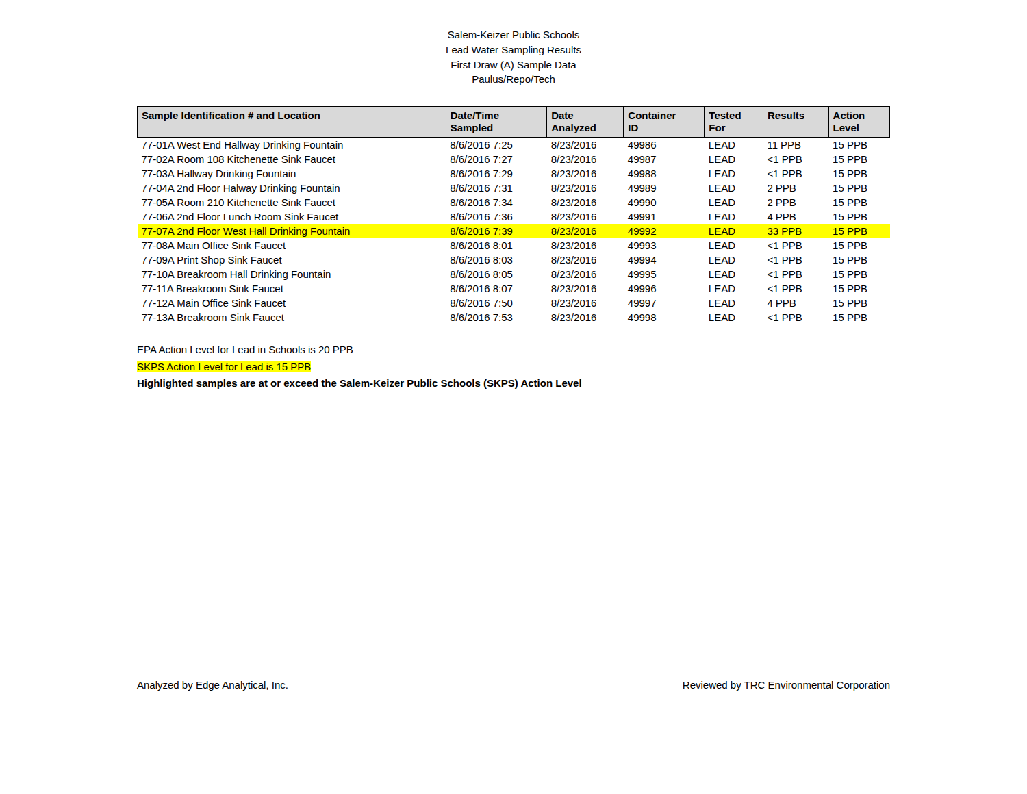Salem-Keizer Public Schools
Lead Water Sampling Results
First Draw (A) Sample Data
Paulus/Repo/Tech
| Sample Identification # and Location | Date/Time Sampled | Date Analyzed | Container ID | Tested For | Results | Action Level |
| --- | --- | --- | --- | --- | --- | --- |
| 77-01A West End Hallway Drinking Fountain | 8/6/2016 7:25 | 8/23/2016 | 49986 | LEAD | 11 PPB | 15 PPB |
| 77-02A Room 108 Kitchenette Sink Faucet | 8/6/2016 7:27 | 8/23/2016 | 49987 | LEAD | <1 PPB | 15 PPB |
| 77-03A Hallway Drinking Fountain | 8/6/2016 7:29 | 8/23/2016 | 49988 | LEAD | <1 PPB | 15 PPB |
| 77-04A 2nd Floor Halway Drinking Fountain | 8/6/2016 7:31 | 8/23/2016 | 49989 | LEAD | 2 PPB | 15 PPB |
| 77-05A Room 210 Kitchenette Sink Faucet | 8/6/2016 7:34 | 8/23/2016 | 49990 | LEAD | 2 PPB | 15 PPB |
| 77-06A 2nd Floor Lunch Room Sink Faucet | 8/6/2016 7:36 | 8/23/2016 | 49991 | LEAD | 4 PPB | 15 PPB |
| 77-07A 2nd Floor West Hall Drinking Fountain | 8/6/2016 7:39 | 8/23/2016 | 49992 | LEAD | 33 PPB | 15 PPB |
| 77-08A Main Office Sink Faucet | 8/6/2016 8:01 | 8/23/2016 | 49993 | LEAD | <1 PPB | 15 PPB |
| 77-09A Print Shop Sink Faucet | 8/6/2016 8:03 | 8/23/2016 | 49994 | LEAD | <1 PPB | 15 PPB |
| 77-10A Breakroom Hall Drinking Fountain | 8/6/2016 8:05 | 8/23/2016 | 49995 | LEAD | <1 PPB | 15 PPB |
| 77-11A Breakroom Sink Faucet | 8/6/2016 8:07 | 8/23/2016 | 49996 | LEAD | <1 PPB | 15 PPB |
| 77-12A Main Office Sink Faucet | 8/6/2016 7:50 | 8/23/2016 | 49997 | LEAD | 4 PPB | 15 PPB |
| 77-13A Breakroom Sink Faucet | 8/6/2016 7:53 | 8/23/2016 | 49998 | LEAD | <1 PPB | 15 PPB |
EPA Action Level for Lead in Schools is 20 PPB
SKPS Action Level for Lead is 15 PPB
Highlighted samples are at or exceed the Salem-Keizer Public Schools (SKPS) Action Level
Analyzed by Edge Analytical, Inc.
Reviewed by TRC Environmental Corporation